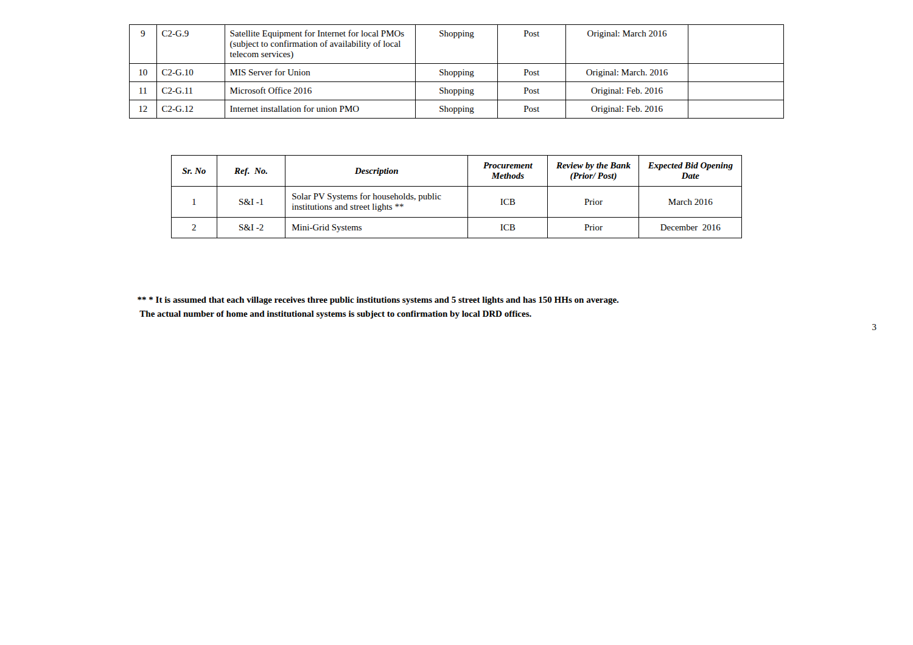| 9 | C2-G.9 | Satellite Equipment for Internet for local PMOs (subject to confirmation of availability of local telecom services) | Shopping | Post | Original: March 2016 | |
| 10 | C2-G.10 | MIS Server for Union | Shopping | Post | Original: March. 2016 | |
| 11 | C2-G.11 | Microsoft Office 2016 | Shopping | Post | Original: Feb. 2016 | |
| 12 | C2-G.12 | Internet installation for union PMO | Shopping | Post | Original: Feb. 2016 | |
| Sr. No | Ref. No. | Description | Procurement Methods | Review by the Bank (Prior/ Post) | Expected Bid Opening Date |
| --- | --- | --- | --- | --- | --- |
| 1 | S&I -1 | Solar PV Systems for households, public institutions and street lights ** | ICB | Prior | March 2016 |
| 2 | S&I -2 | Mini-Grid Systems | ICB | Prior | December 2016 |
** * It is assumed that each village receives three public institutions systems and 5 street lights and has 150 HHs on average.
The actual number of home and institutional systems is subject to confirmation by local DRD offices.
3